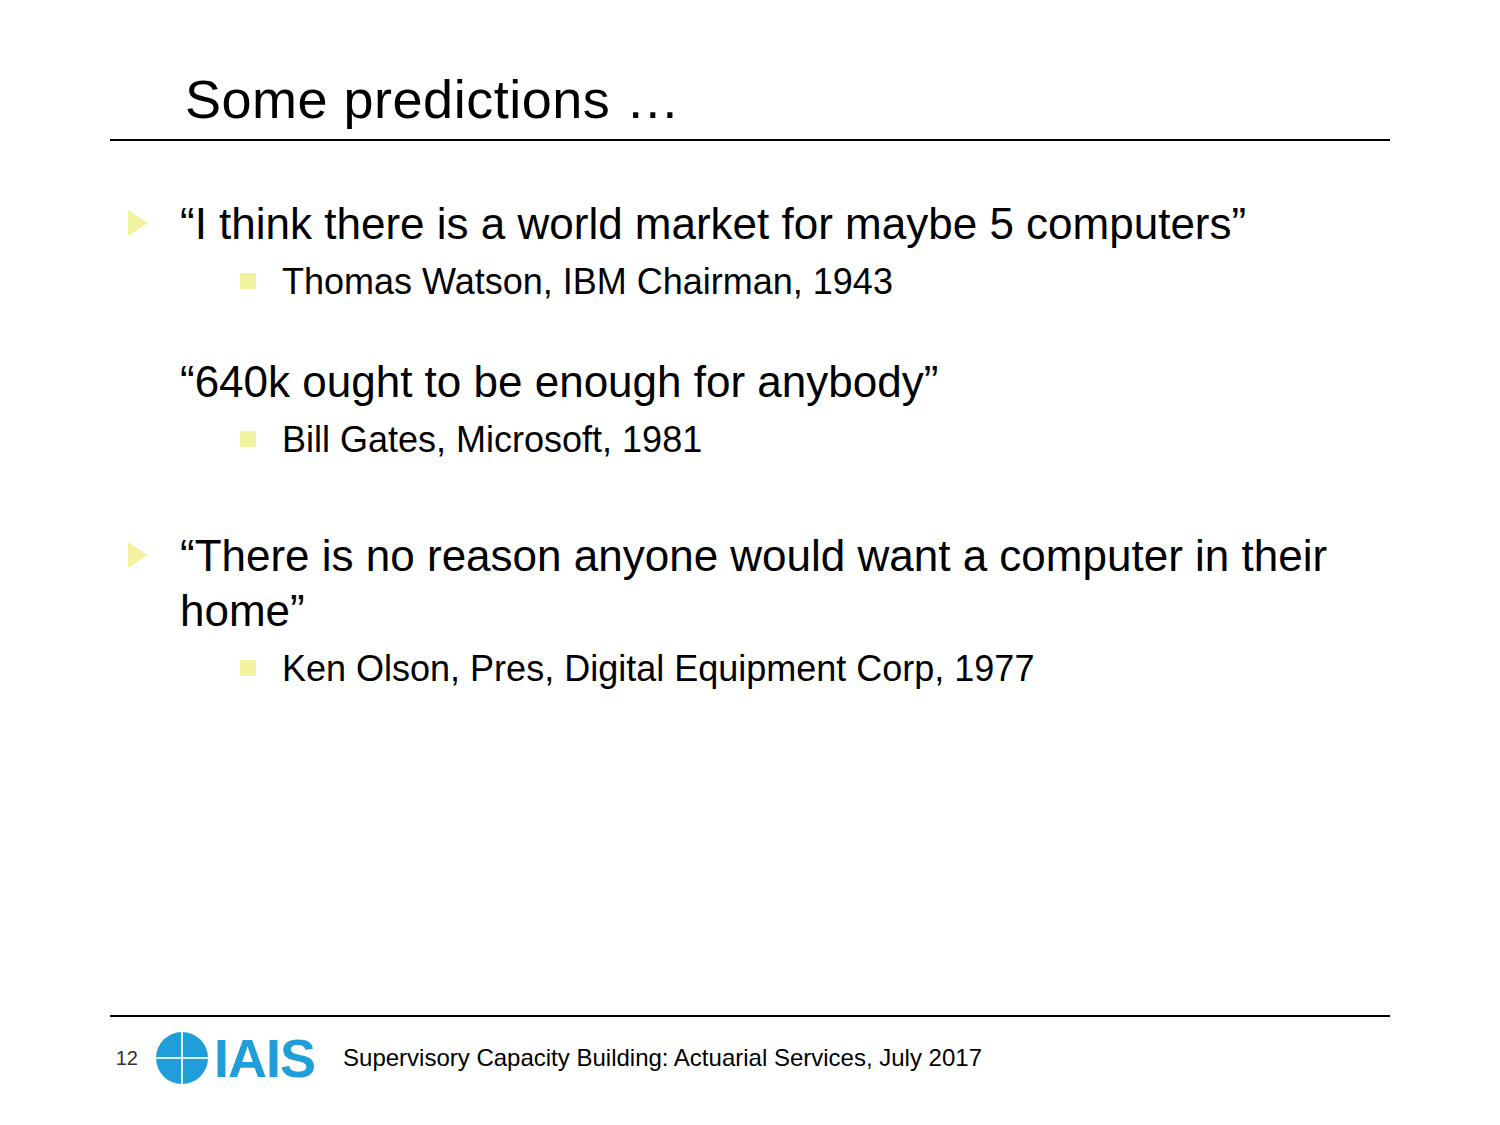Some predictions …
“I think there is a world market for maybe 5 computers”
Thomas Watson, IBM Chairman, 1943
“640k ought to be enough for anybody”
Bill Gates, Microsoft, 1981
“There is no reason anyone would want a computer in their home”
Ken Olson, Pres, Digital Equipment Corp, 1977
12
IAIS
Supervisory Capacity Building: Actuarial Services, July 2017